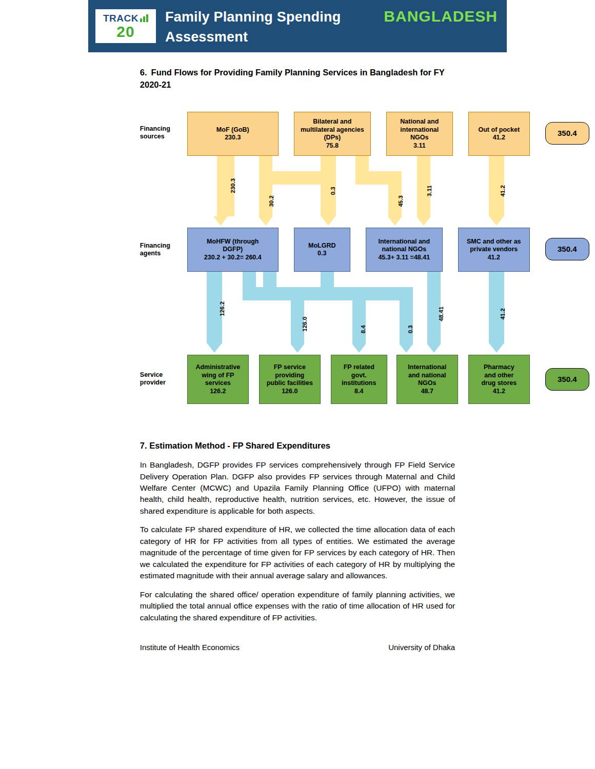TRACK
20
Family Planning Spending Assessment
BANGLADESH
6. Fund Flows for Providing Family Planning Services in Bangladesh for FY 2020-21
Financing
sources
Financing
agents
Service
provider
MoF (GoB)
230.3
Bilateral and
multilateral agencies
(DPs)
75.8
National and
international
NGOs
3.11
Out of pocket
41.2
350.4
230.3
30.2
0.3
45.3
3.11
41.2
MoHFW (through
DGFP)
230.2 + 30.2= 260.4
MoLGRD
0.3
International and
national NGOs
45.3+ 3.11 =48.41
SMC and other as
private vendors
41.2
350.4
126.2
126.0
8.4
0.3
48.41
41.2
Administrative
wing of FP
services
126.2
FP service
providing
public facilities
126.0
FP related
govt.
institutions
8.4
International
and national
NGOs
48.7
Pharmacy
and other
drug stores
41.2
350.4
7. Estimation Method - FP Shared Expenditures
In Bangladesh, DGFP provides FP services comprehensively through FP Field Service Delivery Operation Plan. DGFP also provides FP services through Maternal and Child Welfare Center (MCWC) and Upazila Family Planning Office (UFPO) with maternal health, child health, reproductive health, nutrition services, etc. However, the issue of shared expenditure is applicable for both aspects.
To calculate FP shared expenditure of HR, we collected the time allocation data of each category of HR for FP activities from all types of entities. We estimated the average magnitude of the percentage of time given for FP services by each category of HR. Then we calculated the expenditure for FP activities of each category of HR by multiplying the estimated magnitude with their annual average salary and allowances.
For calculating the shared office/ operation expenditure of family planning activities, we multiplied the total annual office expenses with the ratio of time allocation of HR used for calculating the shared expenditure of FP activities.
Institute of Health Economics
University of Dhaka